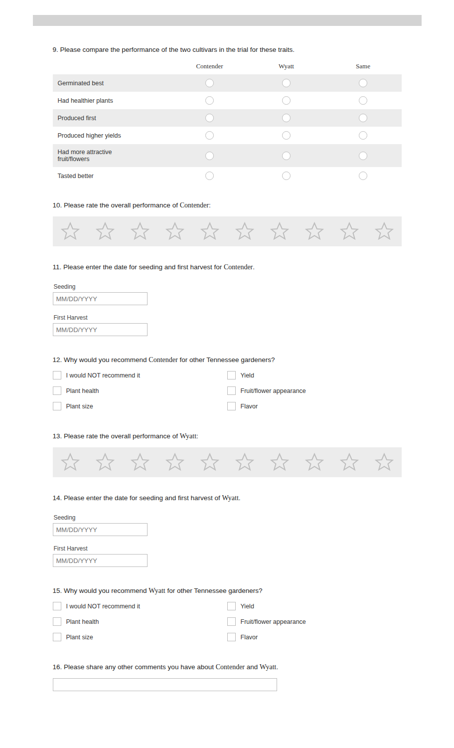9. Please compare the performance of the two cultivars in the trial for these traits.
| | Contender | Wyatt | Same |
| --- | --- | --- | --- |
| Germinated best | | | |
| Had healthier plants | | | |
| Produced first | | | |
| Produced higher yields | | | |
| Had more attractive fruit/flowers | | | |
| Tasted better | | | |
10. Please rate the overall performance of Contender:
11. Please enter the date for seeding and first harvest for Contender.
Seeding
First Harvest
12. Why would you recommend Contender for other Tennessee gardeners?
I would NOT recommend it
Plant health
Plant size
Yield
Fruit/flower appearance
Flavor
13. Please rate the overall performance of Wyatt:
14. Please enter the date for seeding and first harvest of Wyatt.
Seeding
First Harvest
15. Why would you recommend Wyatt for other Tennessee gardeners?
I would NOT recommend it
Plant health
Plant size
Yield
Fruit/flower appearance
Flavor
16. Please share any other comments you have about Contender and Wyatt.